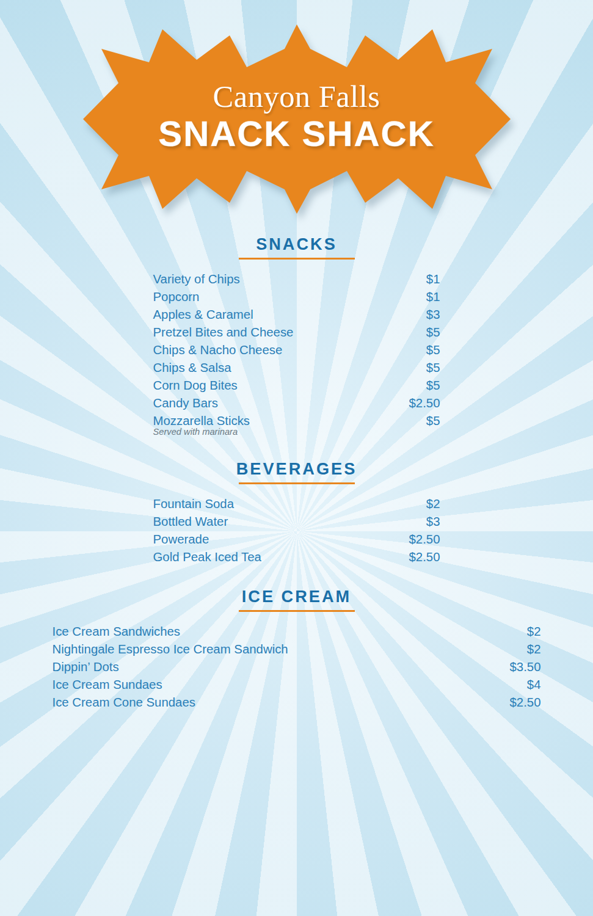Canyon Falls
SNACK SHACK
Snacks
Variety of Chips$1
Popcorn$1
Apples & Caramel$3
Pretzel Bites and Cheese$5
Chips & Nacho Cheese$5
Chips & Salsa$5
Corn Dog Bites$5
Candy Bars$2.50
Mozzarella Sticks Served with marinara $5
Beverages
Fountain Soda$2
Bottled Water$3
Powerade$2.50
Gold Peak Iced Tea$2.50
Ice Cream
Ice Cream Sandwiches$2
Nightingale Espresso Ice Cream Sandwich$2
Dippin’ Dots$3.50
Ice Cream Sundaes$4
Ice Cream Cone Sundaes$2.50